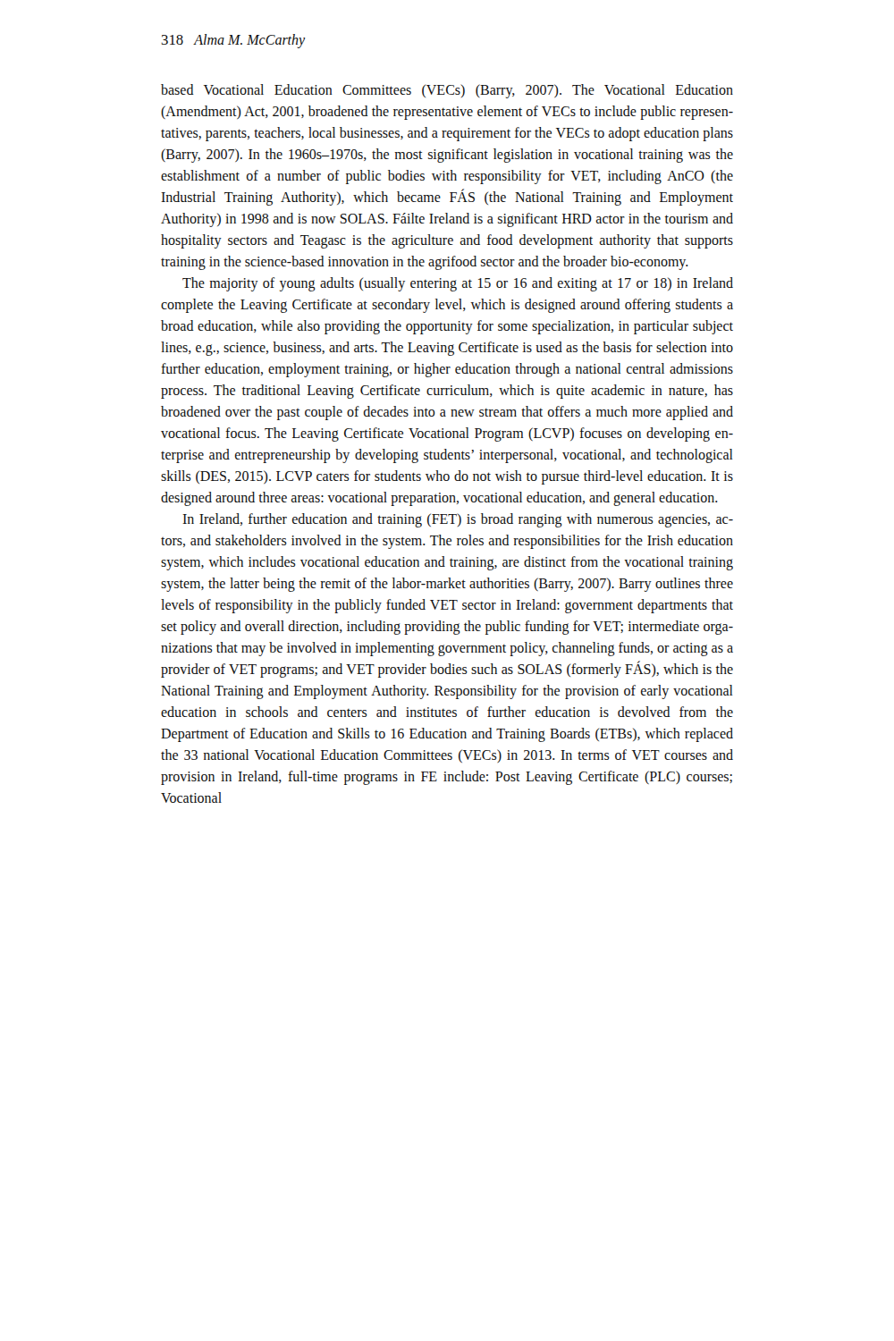318 Alma M. McCarthy
based Vocational Education Committees (VECs) (Barry, 2007). The Vocational Education (Amendment) Act, 2001, broadened the representative element of VECs to include public representatives, parents, teachers, local businesses, and a requirement for the VECs to adopt education plans (Barry, 2007). In the 1960s–1970s, the most significant legislation in vocational training was the establishment of a number of public bodies with responsibility for VET, including AnCO (the Industrial Training Authority), which became FÁS (the National Training and Employment Authority) in 1998 and is now SOLAS. Fáilte Ireland is a significant HRD actor in the tourism and hospitality sectors and Teagasc is the agriculture and food development authority that supports training in the science-based innovation in the agrifood sector and the broader bio-economy.
The majority of young adults (usually entering at 15 or 16 and exiting at 17 or 18) in Ireland complete the Leaving Certificate at secondary level, which is designed around offering students a broad education, while also providing the opportunity for some specialization, in particular subject lines, e.g., science, business, and arts. The Leaving Certificate is used as the basis for selection into further education, employment training, or higher education through a national central admissions process. The traditional Leaving Certificate curriculum, which is quite academic in nature, has broadened over the past couple of decades into a new stream that offers a much more applied and vocational focus. The Leaving Certificate Vocational Program (LCVP) focuses on developing enterprise and entrepreneurship by developing students’ interpersonal, vocational, and technological skills (DES, 2015). LCVP caters for students who do not wish to pursue third-level education. It is designed around three areas: vocational preparation, vocational education, and general education.
In Ireland, further education and training (FET) is broad ranging with numerous agencies, actors, and stakeholders involved in the system. The roles and responsibilities for the Irish education system, which includes vocational education and training, are distinct from the vocational training system, the latter being the remit of the labor-market authorities (Barry, 2007). Barry outlines three levels of responsibility in the publicly funded VET sector in Ireland: government departments that set policy and overall direction, including providing the public funding for VET; intermediate organizations that may be involved in implementing government policy, channeling funds, or acting as a provider of VET programs; and VET provider bodies such as SOLAS (formerly FÁS), which is the National Training and Employment Authority. Responsibility for the provision of early vocational education in schools and centers and institutes of further education is devolved from the Department of Education and Skills to 16 Education and Training Boards (ETBs), which replaced the 33 national Vocational Education Committees (VECs) in 2013. In terms of VET courses and provision in Ireland, full-time programs in FE include: Post Leaving Certificate (PLC) courses; Vocational